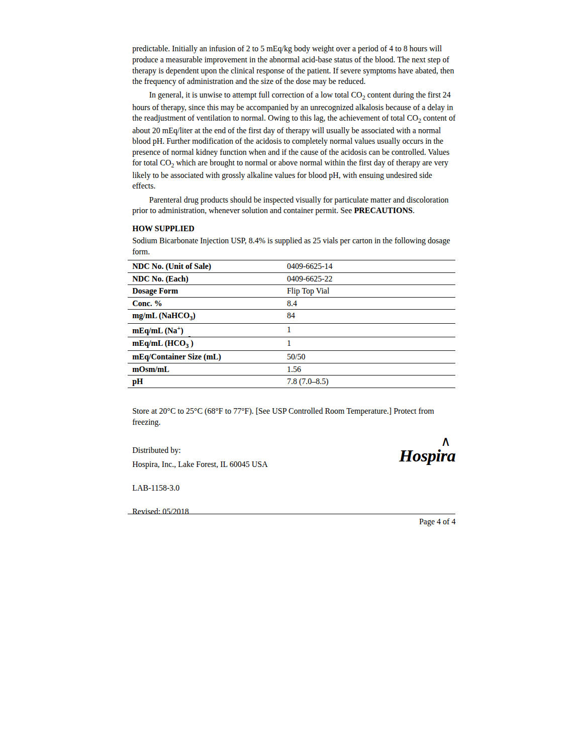predictable. Initially an infusion of 2 to 5 mEq/kg body weight over a period of 4 to 8 hours will produce a measurable improvement in the abnormal acid-base status of the blood. The next step of therapy is dependent upon the clinical response of the patient. If severe symptoms have abated, then the frequency of administration and the size of the dose may be reduced.
In general, it is unwise to attempt full correction of a low total CO2 content during the first 24 hours of therapy, since this may be accompanied by an unrecognized alkalosis because of a delay in the readjustment of ventilation to normal. Owing to this lag, the achievement of total CO2 content of about 20 mEq/liter at the end of the first day of therapy will usually be associated with a normal blood pH. Further modification of the acidosis to completely normal values usually occurs in the presence of normal kidney function when and if the cause of the acidosis can be controlled. Values for total CO2 which are brought to normal or above normal within the first day of therapy are very likely to be associated with grossly alkaline values for blood pH, with ensuing undesired side effects.
Parenteral drug products should be inspected visually for particulate matter and discoloration prior to administration, whenever solution and container permit. See PRECAUTIONS.
HOW SUPPLIED
Sodium Bicarbonate Injection USP, 8.4% is supplied as 25 vials per carton in the following dosage form.
| NDC No. (Unit of Sale) | 0409-6625-14 |
| NDC No. (Each) | 0409-6625-22 |
| Dosage Form | Flip Top Vial |
| Conc. % | 8.4 |
| mg/mL (NaHCO 3 ) | 84 |
| mEq/mL (Na + ) | 1 |
| mEq/mL (HCO 3 ) | 1 |
| mEq/Container Size (mL) | 50/50 |
| mOsm/mL | 1.56 |
| pH | 7.8 (7.0–8.5) |
Store at 20°C to 25°C (68°F to 77°F). [See USP Controlled Room Temperature.] Protect from freezing.
∧
Hospira
Distributed by:
Hospira, Inc., Lake Forest, IL 60045 USA
LAB-1158-3.0
Revised: 05/2018
Page 4 of 4